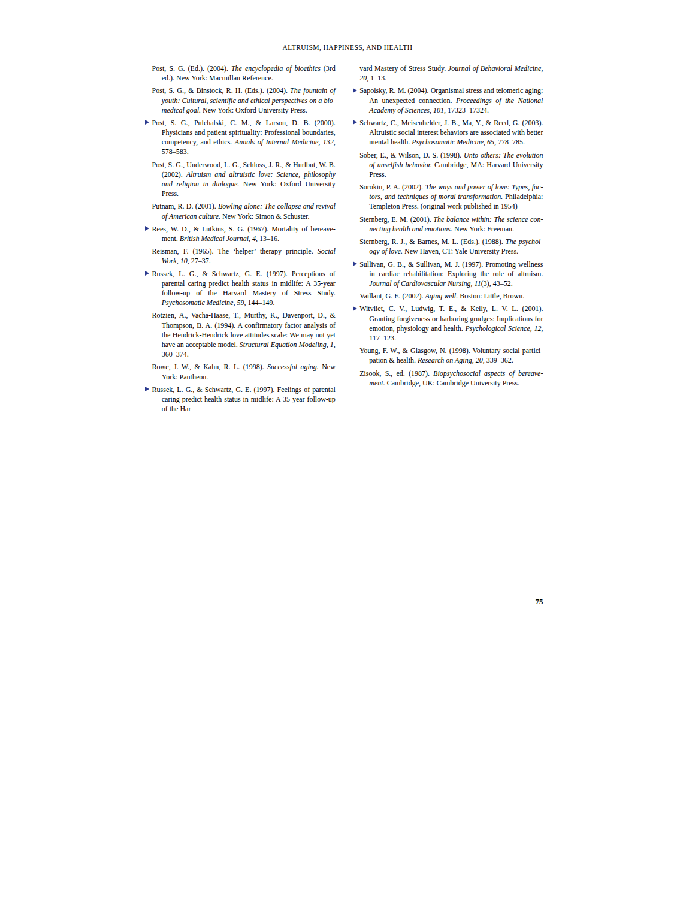ALTRUISM, HAPPINESS, AND HEALTH
Post, S. G. (Ed.). (2004). The encyclopedia of bioethics (3rd ed.). New York: Macmillan Reference.
Post, S. G., & Binstock, R. H. (Eds.). (2004). The fountain of youth: Cultural, scientific and ethical perspectives on a biomedical goal. New York: Oxford University Press.
Post, S. G., Pulchalski, C. M., & Larson, D. B. (2000). Physicians and patient spirituality: Professional boundaries, competency, and ethics. Annals of Internal Medicine, 132, 578–583.
Post, S. G., Underwood, L. G., Schloss, J. R., & Hurlbut, W. B. (2002). Altruism and altruistic love: Science, philosophy and religion in dialogue. New York: Oxford University Press.
Putnam, R. D. (2001). Bowling alone: The collapse and revival of American culture. New York: Simon & Schuster.
Rees, W. D., & Lutkins, S. G. (1967). Mortality of bereavement. British Medical Journal, 4, 13–16.
Reisman, F. (1965). The ‘helper’ therapy principle. Social Work, 10, 27–37.
Russek, L. G., & Schwartz, G. E. (1997). Perceptions of parental caring predict health status in midlife: A 35-year follow-up of the Harvard Mastery of Stress Study. Psychosomatic Medicine, 59, 144–149.
Rotzien, A., Vacha-Haase, T., Murthy, K., Davenport, D., & Thompson, B. A. (1994). A confirmatory factor analysis of the Hendrick-Hendrick love attitudes scale: We may not yet have an acceptable model. Structural Equation Modeling, 1, 360–374.
Rowe, J. W., & Kahn, R. L. (1998). Successful aging. New York: Pantheon.
Russek, L. G., & Schwartz, G. E. (1997). Feelings of parental caring predict health status in midlife: A 35 year follow-up of the Har-
vard Mastery of Stress Study. Journal of Behavioral Medicine, 20, 1–13.
Sapolsky, R. M. (2004). Organismal stress and telomeric aging: An unexpected connection. Proceedings of the National Academy of Sciences, 101, 17323–17324.
Schwartz, C., Meisenhelder, J. B., Ma, Y., & Reed, G. (2003). Altruistic social interest behaviors are associated with better mental health. Psychosomatic Medicine, 65, 778–785.
Sober, E., & Wilson, D. S. (1998). Unto others: The evolution of unselfish behavior. Cambridge, MA: Harvard University Press.
Sorokin, P. A. (2002). The ways and power of love: Types, factors, and techniques of moral transformation. Philadelphia: Templeton Press. (original work published in 1954)
Sternberg, E. M. (2001). The balance within: The science connecting health and emotions. New York: Freeman.
Sternberg, R. J., & Barnes, M. L. (Eds.). (1988). The psychology of love. New Haven, CT: Yale University Press.
Sullivan, G. B., & Sullivan, M. J. (1997). Promoting wellness in cardiac rehabilitation: Exploring the role of altruism. Journal of Cardiovascular Nursing, 11(3), 43–52.
Vaillant, G. E. (2002). Aging well. Boston: Little, Brown.
Witvliet, C. V., Ludwig, T. E., & Kelly, L. V. L. (2001). Granting forgiveness or harboring grudges: Implications for emotion, physiology and health. Psychological Science, 12, 117–123.
Young, F. W., & Glasgow, N. (1998). Voluntary social participation & health. Research on Aging, 20, 339–362.
Zisook, S., ed. (1987). Biopsychosocial aspects of bereavement. Cambridge, UK: Cambridge University Press.
75